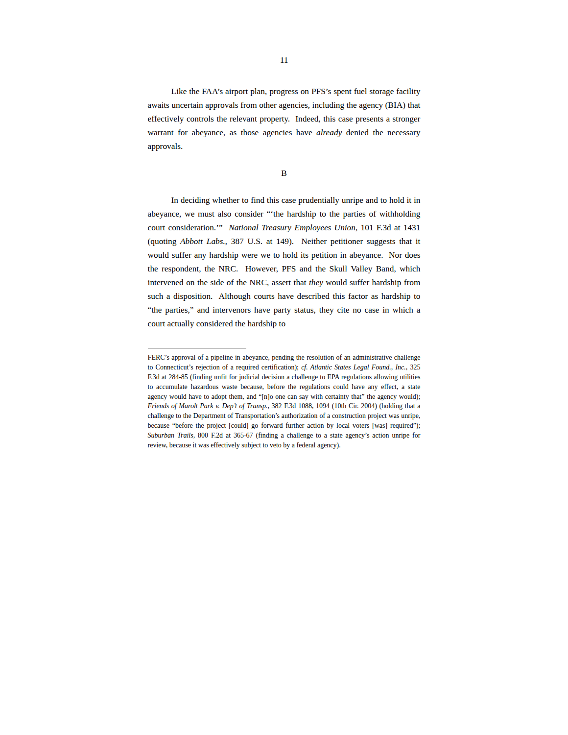11
Like the FAA’s airport plan, progress on PFS’s spent fuel storage facility awaits uncertain approvals from other agencies, including the agency (BIA) that effectively controls the relevant property. Indeed, this case presents a stronger warrant for abeyance, as those agencies have already denied the necessary approvals.
B
In deciding whether to find this case prudentially unripe and to hold it in abeyance, we must also consider “‘the hardship to the parties of withholding court consideration.’” National Treasury Employees Union, 101 F.3d at 1431 (quoting Abbott Labs., 387 U.S. at 149). Neither petitioner suggests that it would suffer any hardship were we to hold its petition in abeyance. Nor does the respondent, the NRC. However, PFS and the Skull Valley Band, which intervened on the side of the NRC, assert that they would suffer hardship from such a disposition. Although courts have described this factor as hardship to “the parties,” and intervenors have party status, they cite no case in which a court actually considered the hardship to
FERC’s approval of a pipeline in abeyance, pending the resolution of an administrative challenge to Connecticut’s rejection of a required certification); cf. Atlantic States Legal Found., Inc., 325 F.3d at 284-85 (finding unfit for judicial decision a challenge to EPA regulations allowing utilities to accumulate hazardous waste because, before the regulations could have any effect, a state agency would have to adopt them, and “[n]o one can say with certainty that” the agency would); Friends of Marolt Park v. Dep’t of Transp., 382 F.3d 1088, 1094 (10th Cir. 2004) (holding that a challenge to the Department of Transportation’s authorization of a construction project was unripe, because “before the project [could] go forward further action by local voters [was] required”); Suburban Trails, 800 F.2d at 365-67 (finding a challenge to a state agency’s action unripe for review, because it was effectively subject to veto by a federal agency).